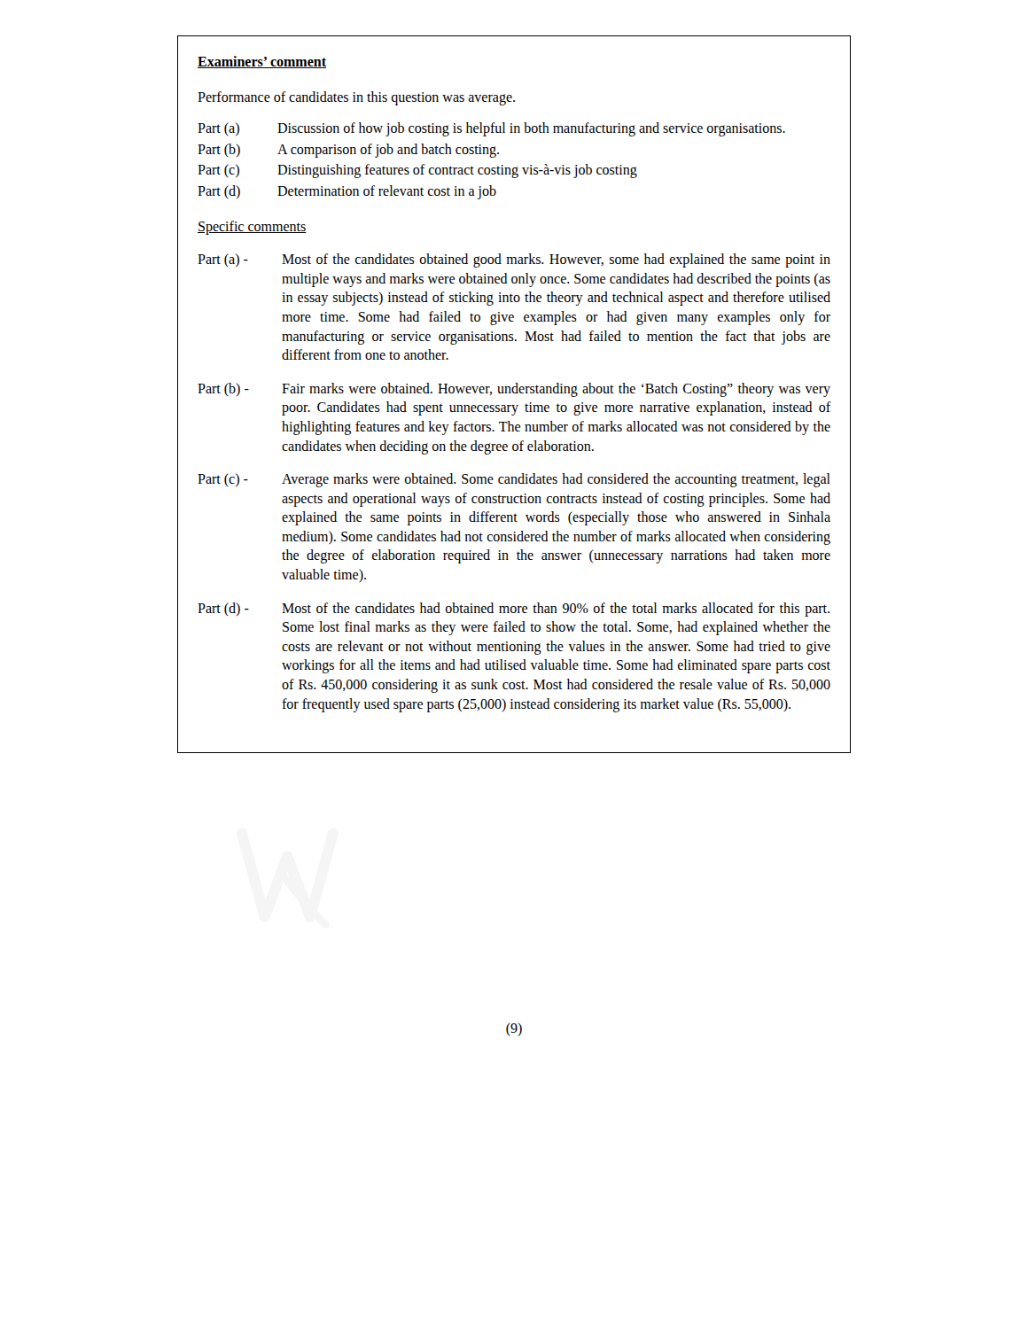Examiners’ comment
Performance of candidates in this question was average.
Part (a) Discussion of how job costing is helpful in both manufacturing and service organisations.
Part (b) A comparison of job and batch costing.
Part (c) Distinguishing features of contract costing vis-à-vis job costing
Part (d) Determination of relevant cost in a job
Specific comments
Part (a) - Most of the candidates obtained good marks. However, some had explained the same point in multiple ways and marks were obtained only once. Some candidates had described the points (as in essay subjects) instead of sticking into the theory and technical aspect and therefore utilised more time. Some had failed to give examples or had given many examples only for manufacturing or service organisations. Most had failed to mention the fact that jobs are different from one to another.
Part (b) - Fair marks were obtained. However, understanding about the ‘Batch Costing” theory was very poor. Candidates had spent unnecessary time to give more narrative explanation, instead of highlighting features and key factors. The number of marks allocated was not considered by the candidates when deciding on the degree of elaboration.
Part (c) - Average marks were obtained. Some candidates had considered the accounting treatment, legal aspects and operational ways of construction contracts instead of costing principles. Some had explained the same points in different words (especially those who answered in Sinhala medium). Some candidates had not considered the number of marks allocated when considering the degree of elaboration required in the answer (unnecessary narrations had taken more valuable time).
Part (d) - Most of the candidates had obtained more than 90% of the total marks allocated for this part. Some lost final marks as they were failed to show the total. Some, had explained whether the costs are relevant or not without mentioning the values in the answer. Some had tried to give workings for all the items and had utilised valuable time. Some had eliminated spare parts cost of Rs. 450,000 considering it as sunk cost. Most had considered the resale value of Rs. 50,000 for frequently used spare parts (25,000) instead considering its market value (Rs. 55,000).
(9)